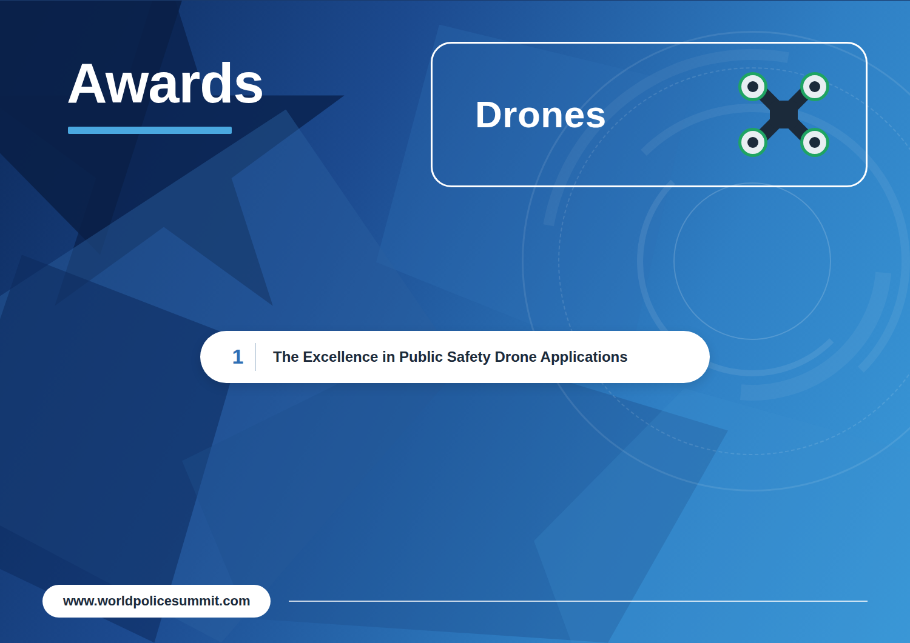Awards
Drones
1 The Excellence in Public Safety Drone Applications
www.worldpolicesummit.com